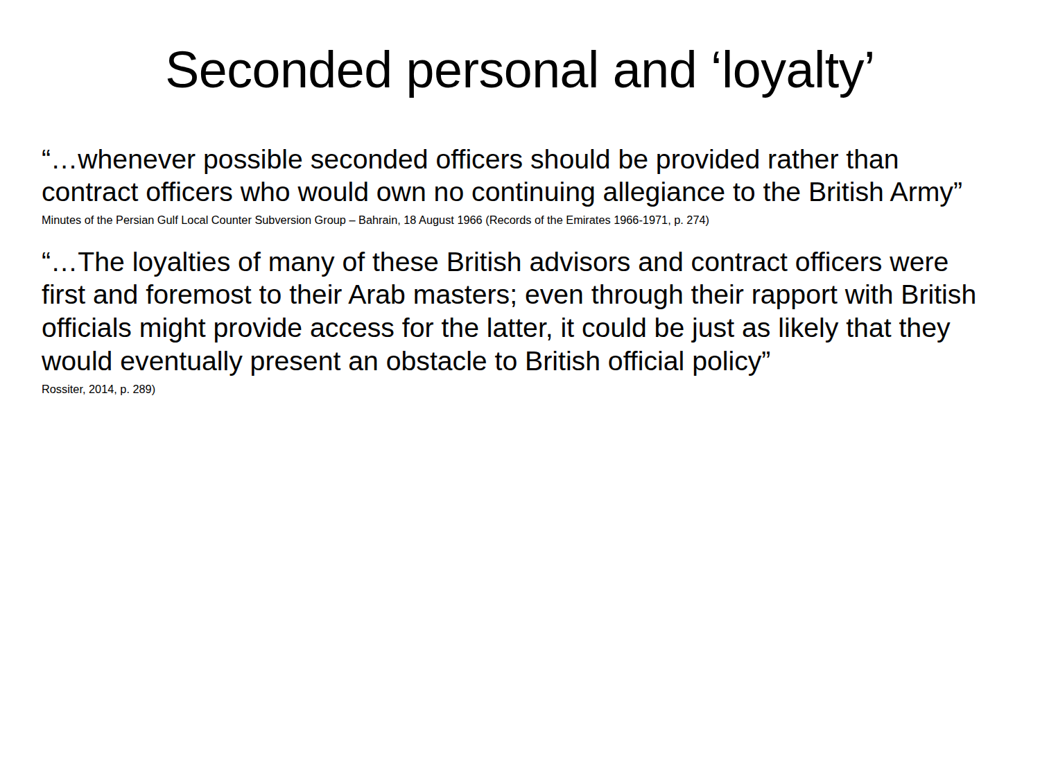Seconded personal and ‘loyalty’
“…whenever possible seconded officers should be provided rather than contract officers who would own no continuing allegiance to the British Army”
Minutes of the Persian Gulf Local Counter Subversion Group – Bahrain, 18 August 1966 (Records of the Emirates 1966-1971, p. 274)
“…The loyalties of many of these British advisors and contract officers were first and foremost to their Arab masters; even through their rapport with British officials might provide access for the latter, it could be just as likely that they would eventually present an obstacle to British official policy”
Rossiter, 2014, p. 289)